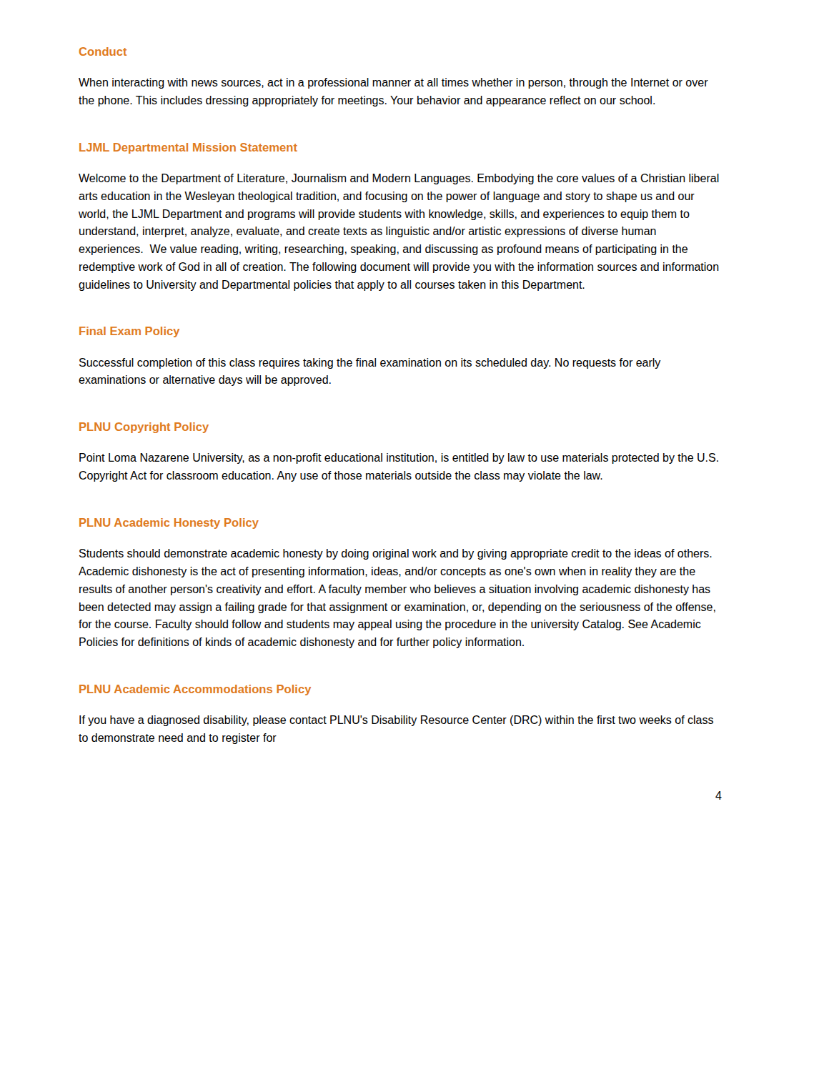Conduct
When interacting with news sources, act in a professional manner at all times whether in person, through the Internet or over the phone. This includes dressing appropriately for meetings. Your behavior and appearance reflect on our school.
LJML Departmental Mission Statement
Welcome to the Department of Literature, Journalism and Modern Languages. Embodying the core values of a Christian liberal arts education in the Wesleyan theological tradition, and focusing on the power of language and story to shape us and our world, the LJML Department and programs will provide students with knowledge, skills, and experiences to equip them to understand, interpret, analyze, evaluate, and create texts as linguistic and/or artistic expressions of diverse human experiences. We value reading, writing, researching, speaking, and discussing as profound means of participating in the redemptive work of God in all of creation. The following document will provide you with the information sources and information guidelines to University and Departmental policies that apply to all courses taken in this Department.
Final Exam Policy
Successful completion of this class requires taking the final examination on its scheduled day. No requests for early examinations or alternative days will be approved.
PLNU Copyright Policy
Point Loma Nazarene University, as a non-profit educational institution, is entitled by law to use materials protected by the U.S. Copyright Act for classroom education. Any use of those materials outside the class may violate the law.
PLNU Academic Honesty Policy
Students should demonstrate academic honesty by doing original work and by giving appropriate credit to the ideas of others. Academic dishonesty is the act of presenting information, ideas, and/or concepts as one's own when in reality they are the results of another person's creativity and effort. A faculty member who believes a situation involving academic dishonesty has been detected may assign a failing grade for that assignment or examination, or, depending on the seriousness of the offense, for the course. Faculty should follow and students may appeal using the procedure in the university Catalog. See Academic Policies for definitions of kinds of academic dishonesty and for further policy information.
PLNU Academic Accommodations Policy
If you have a diagnosed disability, please contact PLNU's Disability Resource Center (DRC) within the first two weeks of class to demonstrate need and to register for
4